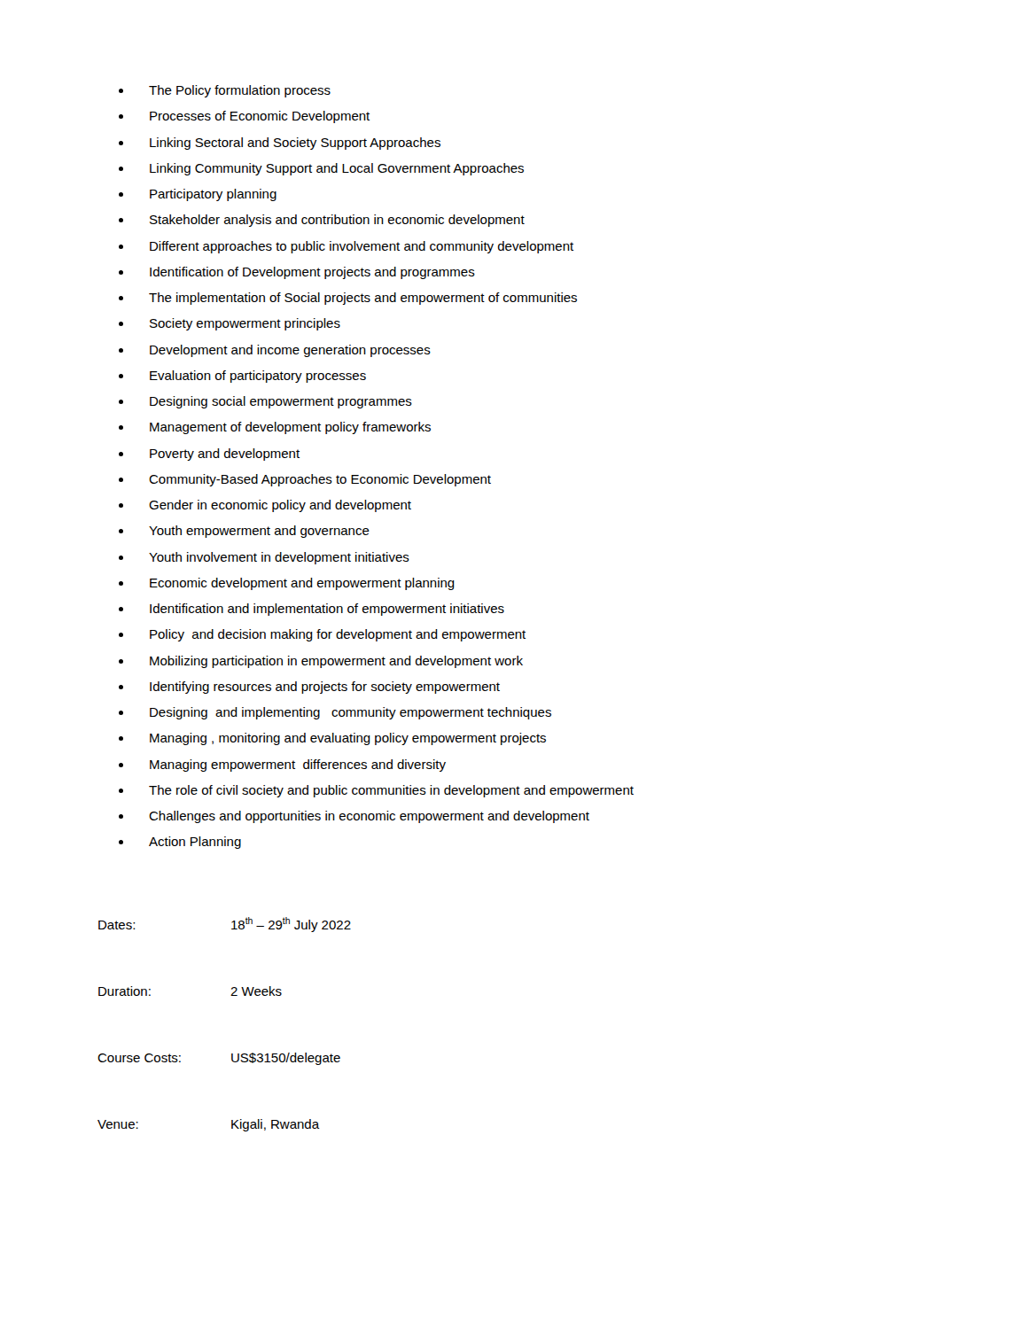The Policy formulation process
Processes of Economic Development
Linking Sectoral and Society Support Approaches
Linking Community Support and Local Government Approaches
Participatory planning
Stakeholder analysis and contribution in economic development
Different approaches to public involvement and community development
Identification of Development projects and programmes
The implementation of Social projects and empowerment of communities
Society empowerment principles
Development and income generation processes
Evaluation of participatory processes
Designing social empowerment programmes
Management of development policy frameworks
Poverty and development
Community-Based Approaches to Economic Development
Gender in economic policy and development
Youth empowerment and governance
Youth involvement in development initiatives
Economic development and empowerment planning
Identification and implementation of empowerment initiatives
Policy and decision making for development and empowerment
Mobilizing participation in empowerment and development work
Identifying resources and projects for society empowerment
Designing and implementing community empowerment techniques
Managing , monitoring and evaluating policy empowerment projects
Managing empowerment differences and diversity
The role of civil society and public communities in development and empowerment
Challenges and opportunities in economic empowerment and development
Action Planning
| Dates: | 18 th – 29 th July 2022 |
| Duration: | 2 Weeks |
| Course Costs: | US$3150/delegate |
| Venue: | Kigali, Rwanda |